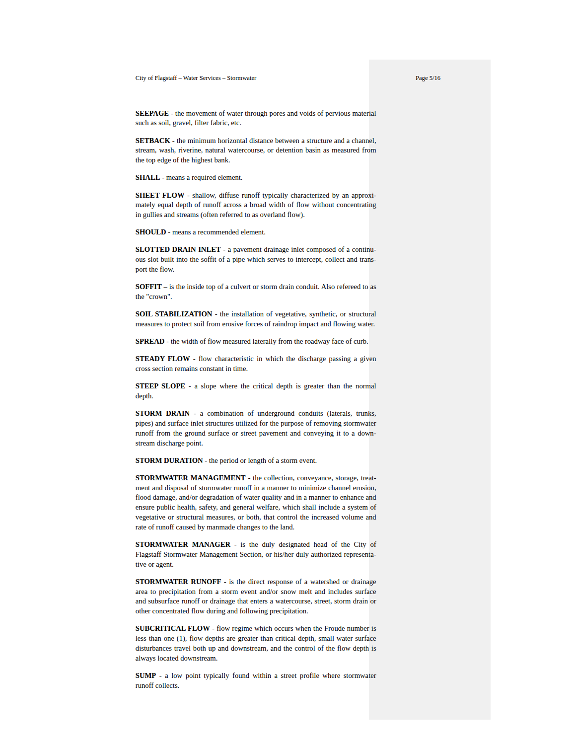City of Flagstaff – Water Services – Stormwater Page 5/16
SEEPAGE - the movement of water through pores and voids of pervious material such as soil, gravel, filter fabric, etc.
SETBACK - the minimum horizontal distance between a structure and a channel, stream, wash, riverine, natural watercourse, or detention basin as measured from the top edge of the highest bank.
SHALL - means a required element.
SHEET FLOW - shallow, diffuse runoff typically characterized by an approximately equal depth of runoff across a broad width of flow without concentrating in gullies and streams (often referred to as overland flow).
SHOULD - means a recommended element.
SLOTTED DRAIN INLET - a pavement drainage inlet composed of a continuous slot built into the soffit of a pipe which serves to intercept, collect and transport the flow.
SOFFIT – is the inside top of a culvert or storm drain conduit. Also refereed to as the "crown".
SOIL STABILIZATION - the installation of vegetative, synthetic, or structural measures to protect soil from erosive forces of raindrop impact and flowing water.
SPREAD - the width of flow measured laterally from the roadway face of curb.
STEADY FLOW - flow characteristic in which the discharge passing a given cross section remains constant in time.
STEEP SLOPE - a slope where the critical depth is greater than the normal depth.
STORM DRAIN - a combination of underground conduits (laterals, trunks, pipes) and surface inlet structures utilized for the purpose of removing stormwater runoff from the ground surface or street pavement and conveying it to a downstream discharge point.
STORM DURATION - the period or length of a storm event.
STORMWATER MANAGEMENT - the collection, conveyance, storage, treatment and disposal of stormwater runoff in a manner to minimize channel erosion, flood damage, and/or degradation of water quality and in a manner to enhance and ensure public health, safety, and general welfare, which shall include a system of vegetative or structural measures, or both, that control the increased volume and rate of runoff caused by manmade changes to the land.
STORMWATER MANAGER - is the duly designated head of the City of Flagstaff Stormwater Management Section, or his/her duly authorized representative or agent.
STORMWATER RUNOFF - is the direct response of a watershed or drainage area to precipitation from a storm event and/or snow melt and includes surface and subsurface runoff or drainage that enters a watercourse, street, storm drain or other concentrated flow during and following precipitation.
SUBCRITICAL FLOW - flow regime which occurs when the Froude number is less than one (1), flow depths are greater than critical depth, small water surface disturbances travel both up and downstream, and the control of the flow depth is always located downstream.
SUMP - a low point typically found within a street profile where stormwater runoff collects.